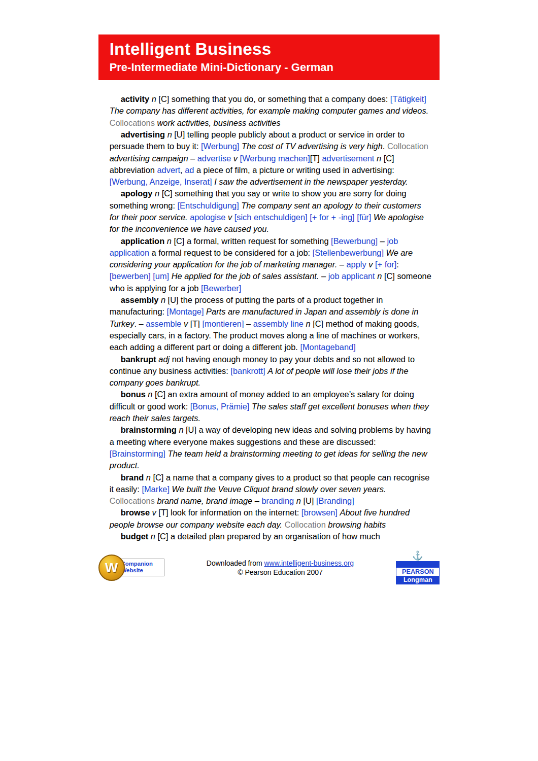Intelligent Business
Pre-Intermediate Mini-Dictionary - German
activity n [C] something that you do, or something that a company does: [Tätigkeit] The company has different activities, for example making computer games and videos. Collocations work activities, business activities
advertising n [U] telling people publicly about a product or service in order to persuade them to buy it: [Werbung] The cost of TV advertising is very high. Collocation advertising campaign – advertise v [Werbung machen][T] advertisement n [C] abbreviation advert, ad a piece of film, a picture or writing used in advertising: [Werbung, Anzeige, Inserat] I saw the advertisement in the newspaper yesterday.
apology n [C] something that you say or write to show you are sorry for doing something wrong: [Entschuldigung] The company sent an apology to their customers for their poor service. apologise v [sich entschuldigen] [+ for + -ing] [für] We apologise for the inconvenience we have caused you.
application n [C] a formal, written request for something [Bewerbung] – job application a formal request to be considered for a job: [Stellenbewerbung] We are considering your application for the job of marketing manager. – apply v [+ for]: [bewerben] [um] He applied for the job of sales assistant. – job applicant n [C] someone who is applying for a job [Bewerber]
assembly n [U] the process of putting the parts of a product together in manufacturing: [Montage] Parts are manufactured in Japan and assembly is done in Turkey. – assemble v [T] [montieren] – assembly line n [C] method of making goods, especially cars, in a factory. The product moves along a line of machines or workers, each adding a different part or doing a different job. [Montageband]
bankrupt adj not having enough money to pay your debts and so not allowed to continue any business activities: [bankrott] A lot of people will lose their jobs if the company goes bankrupt.
bonus n [C] an extra amount of money added to an employee’s salary for doing difficult or good work: [Bonus, Prämie] The sales staff get excellent bonuses when they reach their sales targets.
brainstorming n [U] a way of developing new ideas and solving problems by having a meeting where everyone makes suggestions and these are discussed: [Brainstorming] The team held a brainstorming meeting to get ideas for selling the new product.
brand n [C] a name that a company gives to a product so that people can recognise it easily: [Marke] We built the Veuve Cliquot brand slowly over seven years. Collocations brand name, brand image – branding n [U] [Branding]
browse v [T] look for information on the internet: [browsen] About five hundred people browse our company website each day. Collocation browsing habits
budget n [C] a detailed plan prepared by an organisation of how much
Companion
Website
W
Downloaded from www.intelligent-business.org
© Pearson Education 2007
⚓
PEARSON
Longman